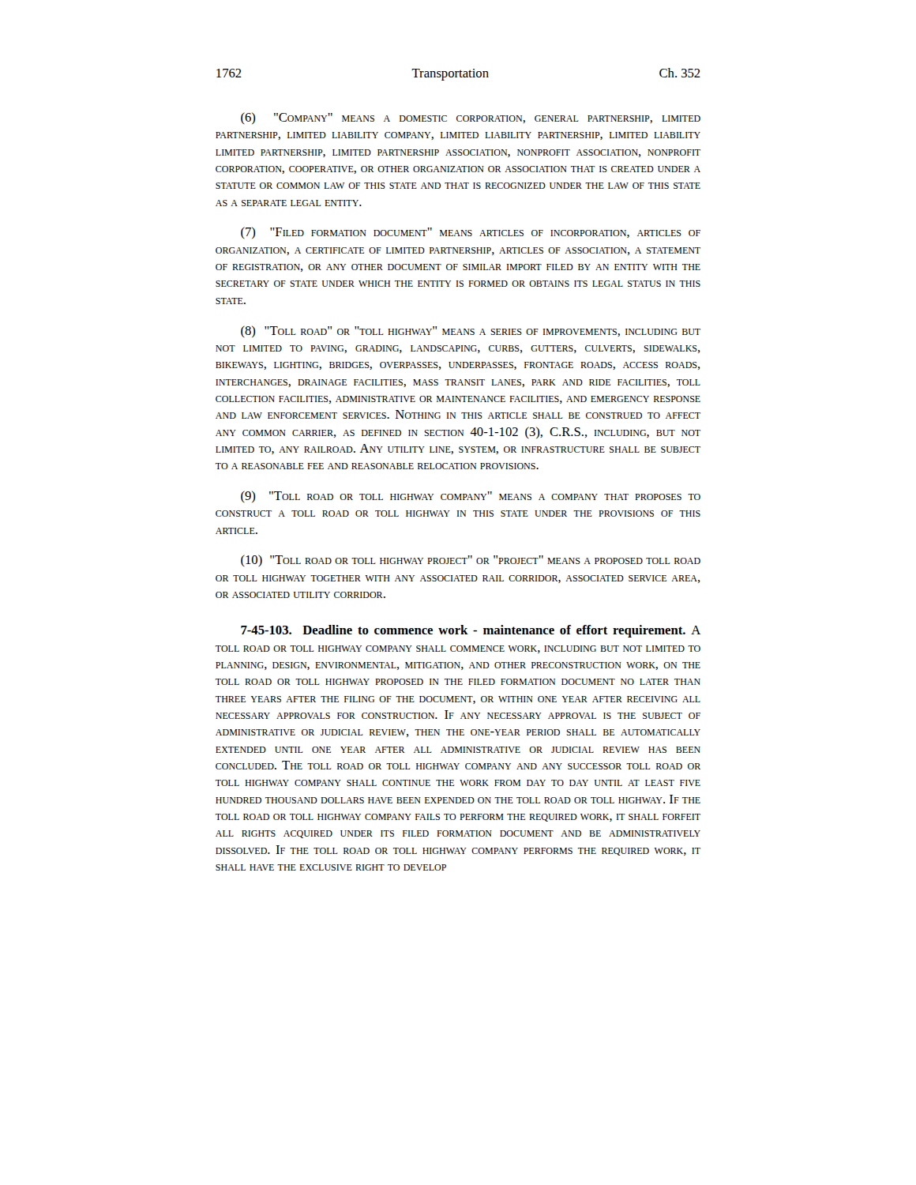1762 Transportation Ch. 352
(6) "Company" means a domestic corporation, general partnership, limited partnership, limited liability company, limited liability partnership, limited liability limited partnership, limited partnership association, nonprofit association, nonprofit corporation, cooperative, or other organization or association that is created under a statute or common law of this state and that is recognized under the law of this state as a separate legal entity.
(7) "Filed formation document" means articles of incorporation, articles of organization, a certificate of limited partnership, articles of association, a statement of registration, or any other document of similar import filed by an entity with the secretary of state under which the entity is formed or obtains its legal status in this state.
(8) "Toll road" or "toll highway" means a series of improvements, including but not limited to paving, grading, landscaping, curbs, gutters, culverts, sidewalks, bikeways, lighting, bridges, overpasses, underpasses, frontage roads, access roads, interchanges, drainage facilities, mass transit lanes, park and ride facilities, toll collection facilities, administrative or maintenance facilities, and emergency response and law enforcement services. Nothing in this article shall be construed to affect any common carrier, as defined in section 40-1-102 (3), C.R.S., including, but not limited to, any railroad. Any utility line, system, or infrastructure shall be subject to a reasonable fee and reasonable relocation provisions.
(9) "Toll road or toll highway company" means a company that proposes to construct a toll road or toll highway in this state under the provisions of this article.
(10) "Toll road or toll highway project" or "project" means a proposed toll road or toll highway together with any associated rail corridor, associated service area, or associated utility corridor.
7-45-103. Deadline to commence work - maintenance of effort requirement. A toll road or toll highway company shall commence work, including but not limited to planning, design, environmental, mitigation, and other preconstruction work, on the toll road or toll highway proposed in the filed formation document no later than three years after the filing of the document, or within one year after receiving all necessary approvals for construction. If any necessary approval is the subject of administrative or judicial review, then the one-year period shall be automatically extended until one year after all administrative or judicial review has been concluded. The toll road or toll highway company and any successor toll road or toll highway company shall continue the work from day to day until at least five hundred thousand dollars have been expended on the toll road or toll highway. If the toll road or toll highway company fails to perform the required work, it shall forfeit all rights acquired under its filed formation document and be administratively dissolved. If the toll road or toll highway company performs the required work, it shall have the exclusive right to develop